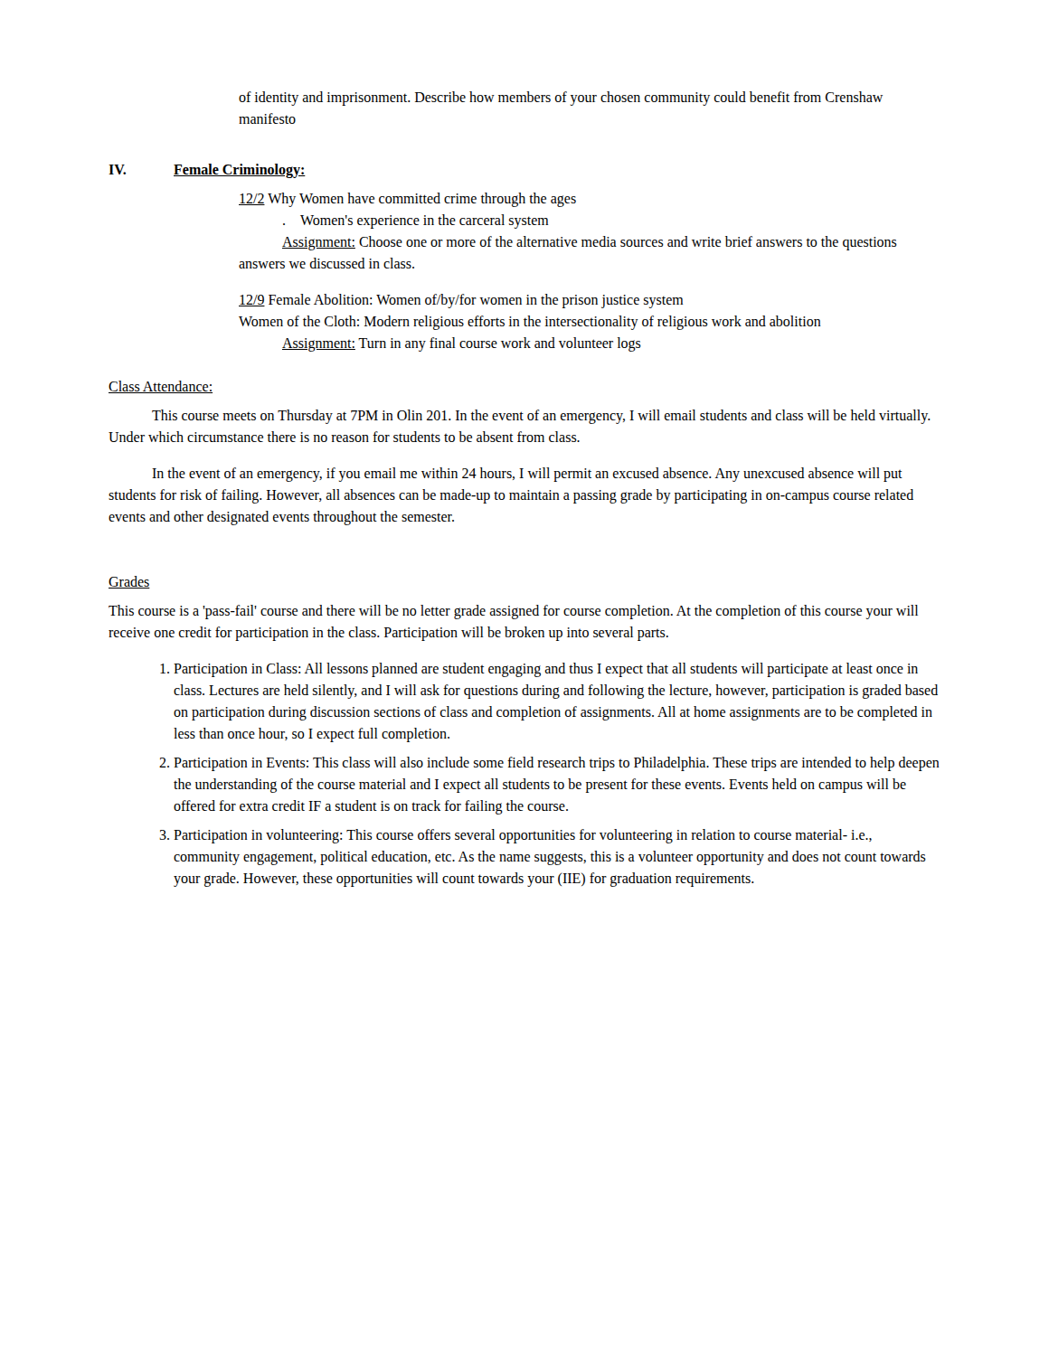of identity and imprisonment. Describe how members of your chosen community could benefit from Crenshaw manifesto
IV. Female Criminology:
12/2 Why Women have committed crime through the ages
. Women's experience in the carceral system
Assignment: Choose one or more of the alternative media sources and write brief answers to the questions answers we discussed in class.
12/9 Female Abolition: Women of/by/for women in the prison justice system
Women of the Cloth: Modern religious efforts in the intersectionality of religious work and abolition
Assignment: Turn in any final course work and volunteer logs
Class Attendance:
This course meets on Thursday at 7PM in Olin 201. In the event of an emergency, I will email students and class will be held virtually. Under which circumstance there is no reason for students to be absent from class.
In the event of an emergency, if you email me within 24 hours, I will permit an excused absence. Any unexcused absence will put students for risk of failing. However, all absences can be made-up to maintain a passing grade by participating in on-campus course related events and other designated events throughout the semester.
Grades
This course is a 'pass-fail' course and there will be no letter grade assigned for course completion. At the completion of this course your will receive one credit for participation in the class. Participation will be broken up into several parts.
Participation in Class: All lessons planned are student engaging and thus I expect that all students will participate at least once in class. Lectures are held silently, and I will ask for questions during and following the lecture, however, participation is graded based on participation during discussion sections of class and completion of assignments. All at home assignments are to be completed in less than once hour, so I expect full completion.
Participation in Events: This class will also include some field research trips to Philadelphia. These trips are intended to help deepen the understanding of the course material and I expect all students to be present for these events. Events held on campus will be offered for extra credit IF a student is on track for failing the course.
Participation in volunteering: This course offers several opportunities for volunteering in relation to course material- i.e., community engagement, political education, etc. As the name suggests, this is a volunteer opportunity and does not count towards your grade. However, these opportunities will count towards your (IIE) for graduation requirements.